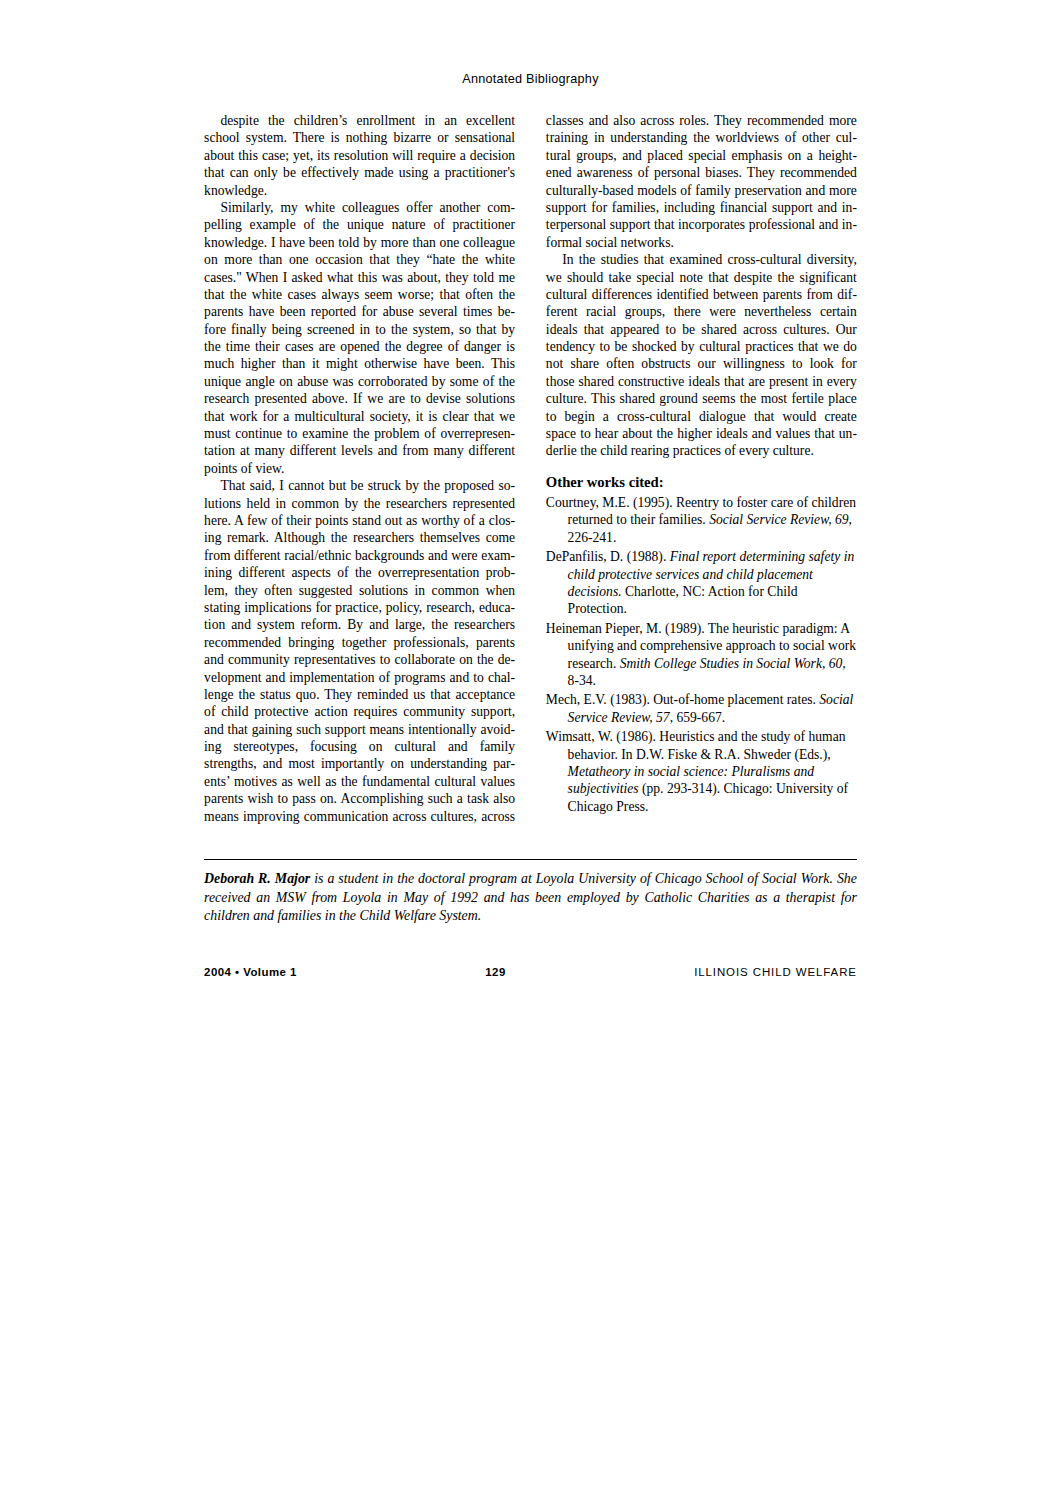Annotated Bibliography
despite the children’s enrollment in an excellent school system. There is nothing bizarre or sensational about this case; yet, its resolution will require a decision that can only be effectively made using a practitioner's knowledge.
Similarly, my white colleagues offer another compelling example of the unique nature of practitioner knowledge. I have been told by more than one colleague on more than one occasion that they “hate the white cases." When I asked what this was about, they told me that the white cases always seem worse; that often the parents have been reported for abuse several times before finally being screened in to the system, so that by the time their cases are opened the degree of danger is much higher than it might otherwise have been. This unique angle on abuse was corroborated by some of the research presented above. If we are to devise solutions that work for a multicultural society, it is clear that we must continue to examine the problem of overrepresentation at many different levels and from many different points of view.
That said, I cannot but be struck by the proposed solutions held in common by the researchers represented here. A few of their points stand out as worthy of a closing remark. Although the researchers themselves come from different racial/ethnic backgrounds and were examining different aspects of the overrepresentation problem, they often suggested solutions in common when stating implications for practice, policy, research, education and system reform. By and large, the researchers recommended bringing together professionals, parents and community representatives to collaborate on the development and implementation of programs and to challenge the status quo. They reminded us that acceptance of child protective action requires community support, and that gaining such support means intentionally avoiding stereotypes, focusing on cultural and family strengths, and most importantly on understanding parents’ motives as well as the fundamental cultural values parents wish to pass on. Accomplishing such a task also means improving communication across cultures, across classes and also across roles. They recommended more training in understanding the worldviews of other cultural groups, and placed special emphasis on a heightened awareness of personal biases. They recommended culturally-based models of family preservation and more support for families, including financial support and interpersonal support that incorporates professional and informal social networks.
In the studies that examined cross-cultural diversity, we should take special note that despite the significant cultural differences identified between parents from different racial groups, there were nevertheless certain ideals that appeared to be shared across cultures. Our tendency to be shocked by cultural practices that we do not share often obstructs our willingness to look for those shared constructive ideals that are present in every culture. This shared ground seems the most fertile place to begin a cross-cultural dialogue that would create space to hear about the higher ideals and values that underlie the child rearing practices of every culture.
Other works cited:
Courtney, M.E. (1995). Reentry to foster care of children returned to their families. Social Service Review, 69, 226-241.
DePanfilis, D. (1988). Final report determining safety in child protective services and child placement decisions. Charlotte, NC: Action for Child Protection.
Heineman Pieper, M. (1989). The heuristic paradigm: A unifying and comprehensive approach to social work research. Smith College Studies in Social Work, 60, 8-34.
Mech, E.V. (1983). Out-of-home placement rates. Social Service Review, 57, 659-667.
Wimsatt, W. (1986). Heuristics and the study of human behavior. In D.W. Fiske & R.A. Shweder (Eds.), Metatheory in social science: Pluralisms and subjectivities (pp. 293-314). Chicago: University of Chicago Press.
Deborah R. Major is a student in the doctoral program at Loyola University of Chicago School of Social Work. She received an MSW from Loyola in May of 1992 and has been employed by Catholic Charities as a therapist for children and families in the Child Welfare System.
2004 • Volume 1
129
ILLINOIS CHILD WELFARE